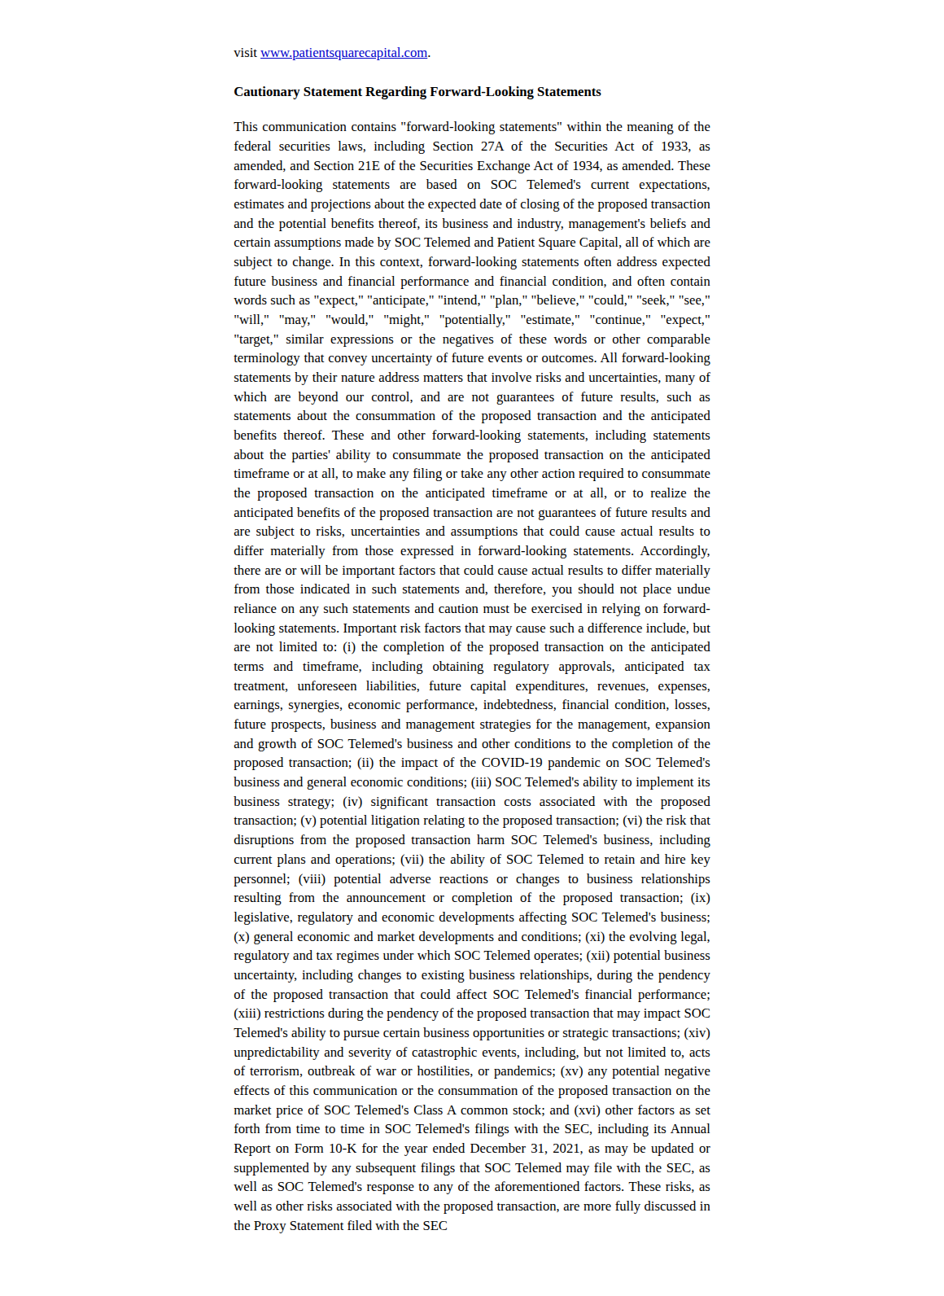visit www.patientsquarecapital.com.
Cautionary Statement Regarding Forward-Looking Statements
This communication contains "forward-looking statements" within the meaning of the federal securities laws, including Section 27A of the Securities Act of 1933, as amended, and Section 21E of the Securities Exchange Act of 1934, as amended. These forward-looking statements are based on SOC Telemed's current expectations, estimates and projections about the expected date of closing of the proposed transaction and the potential benefits thereof, its business and industry, management's beliefs and certain assumptions made by SOC Telemed and Patient Square Capital, all of which are subject to change. In this context, forward-looking statements often address expected future business and financial performance and financial condition, and often contain words such as "expect," "anticipate," "intend," "plan," "believe," "could," "seek," "see," "will," "may," "would," "might," "potentially," "estimate," "continue," "expect," "target," similar expressions or the negatives of these words or other comparable terminology that convey uncertainty of future events or outcomes. All forward-looking statements by their nature address matters that involve risks and uncertainties, many of which are beyond our control, and are not guarantees of future results, such as statements about the consummation of the proposed transaction and the anticipated benefits thereof. These and other forward-looking statements, including statements about the parties' ability to consummate the proposed transaction on the anticipated timeframe or at all, to make any filing or take any other action required to consummate the proposed transaction on the anticipated timeframe or at all, or to realize the anticipated benefits of the proposed transaction are not guarantees of future results and are subject to risks, uncertainties and assumptions that could cause actual results to differ materially from those expressed in forward-looking statements. Accordingly, there are or will be important factors that could cause actual results to differ materially from those indicated in such statements and, therefore, you should not place undue reliance on any such statements and caution must be exercised in relying on forward-looking statements. Important risk factors that may cause such a difference include, but are not limited to: (i) the completion of the proposed transaction on the anticipated terms and timeframe, including obtaining regulatory approvals, anticipated tax treatment, unforeseen liabilities, future capital expenditures, revenues, expenses, earnings, synergies, economic performance, indebtedness, financial condition, losses, future prospects, business and management strategies for the management, expansion and growth of SOC Telemed's business and other conditions to the completion of the proposed transaction; (ii) the impact of the COVID-19 pandemic on SOC Telemed's business and general economic conditions; (iii) SOC Telemed's ability to implement its business strategy; (iv) significant transaction costs associated with the proposed transaction; (v) potential litigation relating to the proposed transaction; (vi) the risk that disruptions from the proposed transaction harm SOC Telemed's business, including current plans and operations; (vii) the ability of SOC Telemed to retain and hire key personnel; (viii) potential adverse reactions or changes to business relationships resulting from the announcement or completion of the proposed transaction; (ix) legislative, regulatory and economic developments affecting SOC Telemed's business; (x) general economic and market developments and conditions; (xi) the evolving legal, regulatory and tax regimes under which SOC Telemed operates; (xii) potential business uncertainty, including changes to existing business relationships, during the pendency of the proposed transaction that could affect SOC Telemed's financial performance; (xiii) restrictions during the pendency of the proposed transaction that may impact SOC Telemed's ability to pursue certain business opportunities or strategic transactions; (xiv) unpredictability and severity of catastrophic events, including, but not limited to, acts of terrorism, outbreak of war or hostilities, or pandemics; (xv) any potential negative effects of this communication or the consummation of the proposed transaction on the market price of SOC Telemed's Class A common stock; and (xvi) other factors as set forth from time to time in SOC Telemed's filings with the SEC, including its Annual Report on Form 10-K for the year ended December 31, 2021, as may be updated or supplemented by any subsequent filings that SOC Telemed may file with the SEC, as well as SOC Telemed's response to any of the aforementioned factors. These risks, as well as other risks associated with the proposed transaction, are more fully discussed in the Proxy Statement filed with the SEC